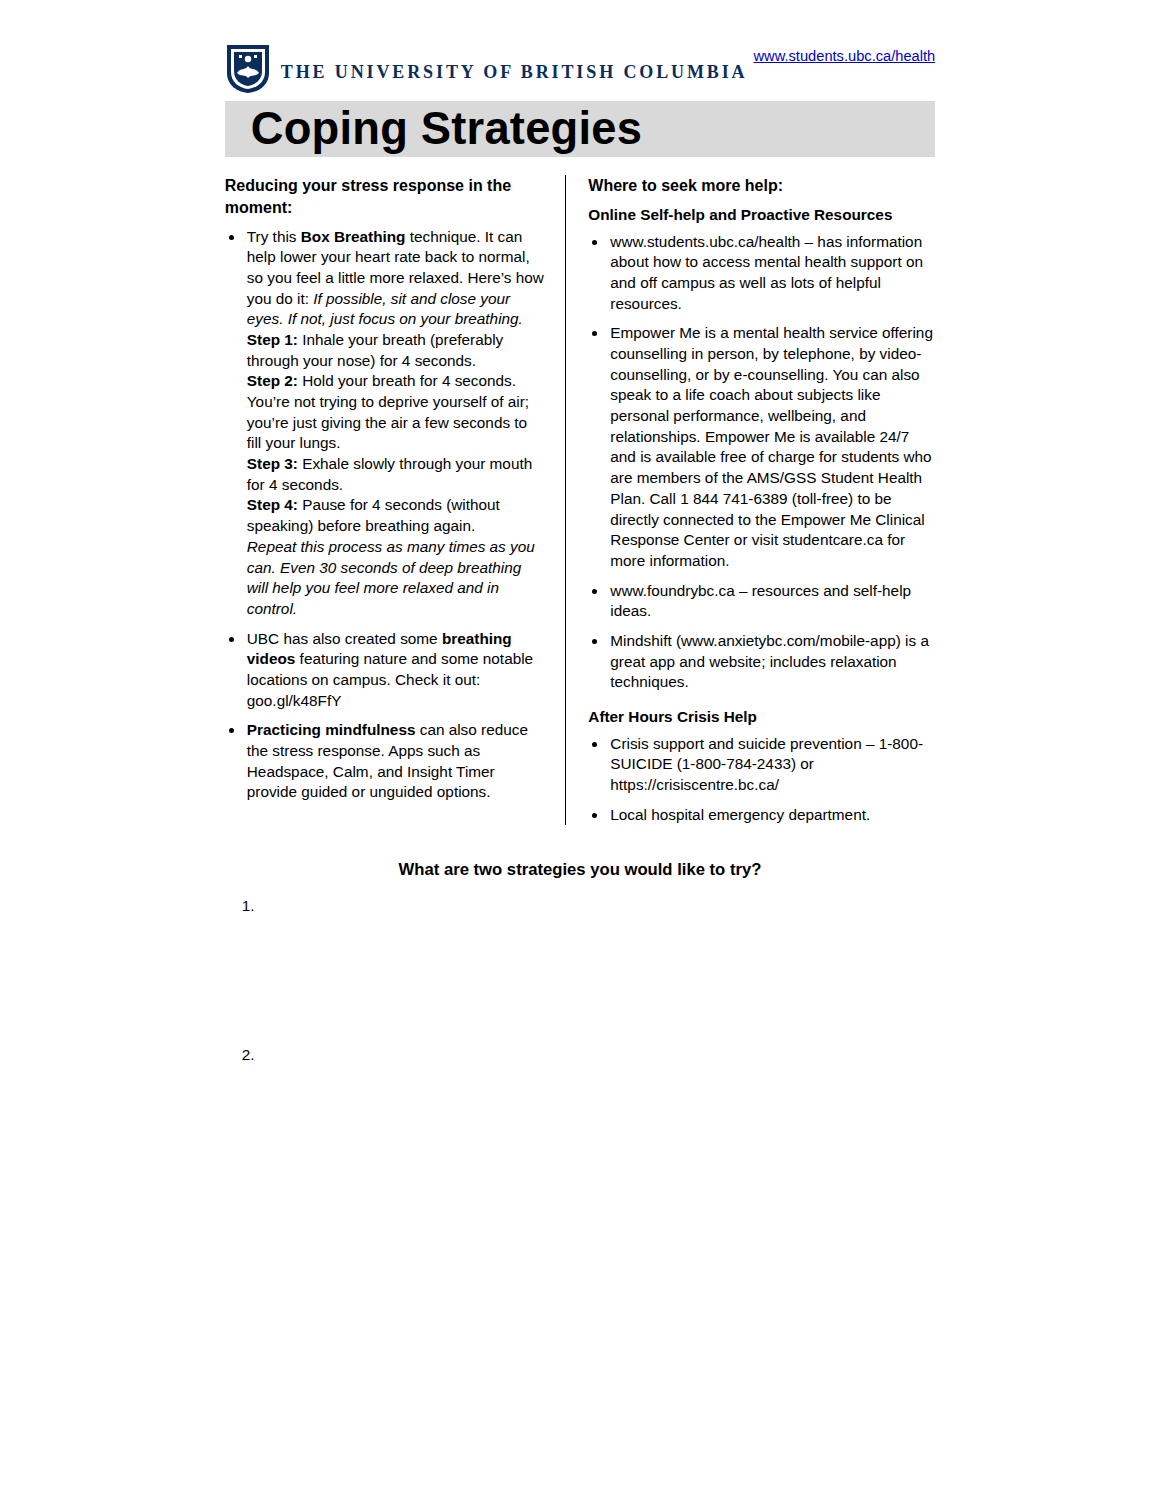THE UNIVERSITY OF BRITISH COLUMBIA
www.students.ubc.ca/health
Coping Strategies
Reducing your stress response in the moment:
Try this Box Breathing technique. It can help lower your heart rate back to normal, so you feel a little more relaxed. Here’s how you do it: If possible, sit and close your eyes. If not, just focus on your breathing. Step 1: Inhale your breath (preferably through your nose) for 4 seconds. Step 2: Hold your breath for 4 seconds. You’re not trying to deprive yourself of air; you’re just giving the air a few seconds to fill your lungs. Step 3: Exhale slowly through your mouth for 4 seconds. Step 4: Pause for 4 seconds (without speaking) before breathing again. Repeat this process as many times as you can. Even 30 seconds of deep breathing will help you feel more relaxed and in control.
UBC has also created some breathing videos featuring nature and some notable locations on campus. Check it out: goo.gl/k48FfY
Practicing mindfulness can also reduce the stress response. Apps such as Headspace, Calm, and Insight Timer provide guided or unguided options.
Where to seek more help:
Online Self-help and Proactive Resources
www.students.ubc.ca/health – has information about how to access mental health support on and off campus as well as lots of helpful resources.
Empower Me is a mental health service offering counselling in person, by telephone, by video-counselling, or by e-counselling. You can also speak to a life coach about subjects like personal performance, wellbeing, and relationships. Empower Me is available 24/7 and is available free of charge for students who are members of the AMS/GSS Student Health Plan. Call 1 844 741-6389 (toll-free) to be directly connected to the Empower Me Clinical Response Center or visit studentcare.ca for more information.
www.foundrybc.ca – resources and self-help ideas.
Mindshift (www.anxietybc.com/mobile-app) is a great app and website; includes relaxation techniques.
After Hours Crisis Help
Crisis support and suicide prevention – 1-800-SUICIDE (1-800-784-2433) or https://crisiscentre.bc.ca/
Local hospital emergency department.
What are two strategies you would like to try?